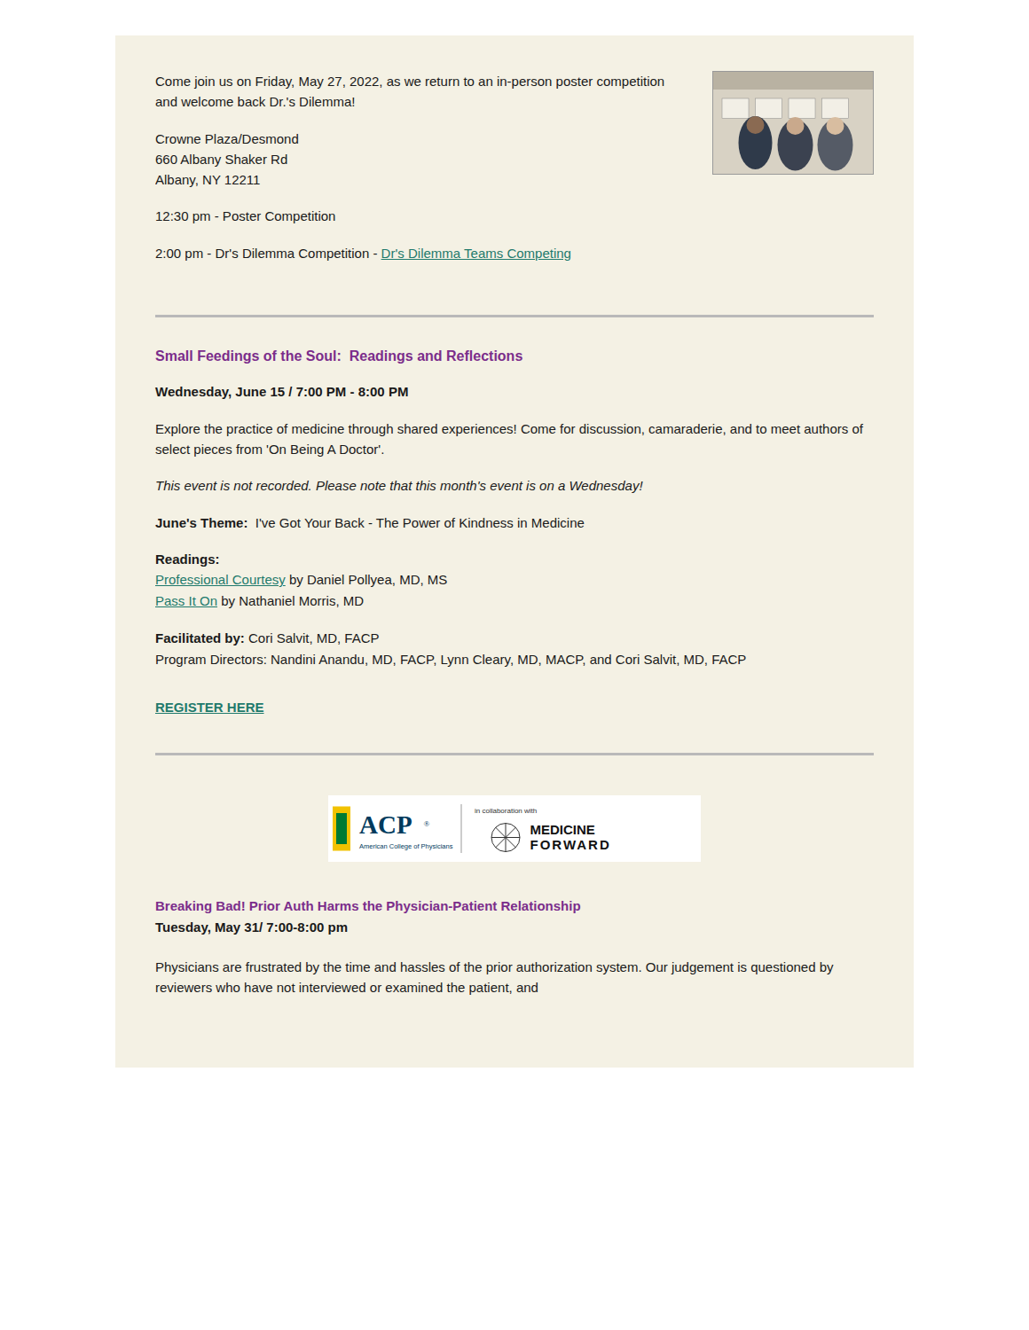Come join us on Friday, May 27, 2022, as we return to an in-person poster competition and welcome back Dr.'s Dilemma!
Crowne Plaza/Desmond 660 Albany Shaker Rd Albany, NY 12211
12:30 pm - Poster Competition
2:00 pm - Dr's Dilemma Competition - Dr's Dilemma Teams Competing
Small Feedings of the Soul: Readings and Reflections
Wednesday, June 15 / 7:00 PM - 8:00 PM
Explore the practice of medicine through shared experiences! Come for discussion, camaraderie, and to meet authors of select pieces from 'On Being A Doctor'.
This event is not recorded. Please note that this month's event is on a Wednesday!
June's Theme: I've Got Your Back - The Power of Kindness in Medicine
Readings:
Professional Courtesy by Daniel Pollyea, MD, MS Pass It On by Nathaniel Morris, MD
Facilitated by: Cori Salvit, MD, FACP Program Directors: Nandini Anandu, MD, FACP, Lynn Cleary, MD, MACP, and Cori Salvit, MD, FACP
REGISTER HERE
Breaking Bad! Prior Auth Harms the Physician-Patient Relationship
Tuesday, May 31/ 7:00-8:00 pm
Physicians are frustrated by the time and hassles of the prior authorization system. Our judgement is questioned by reviewers who have not interviewed or examined the patient, and